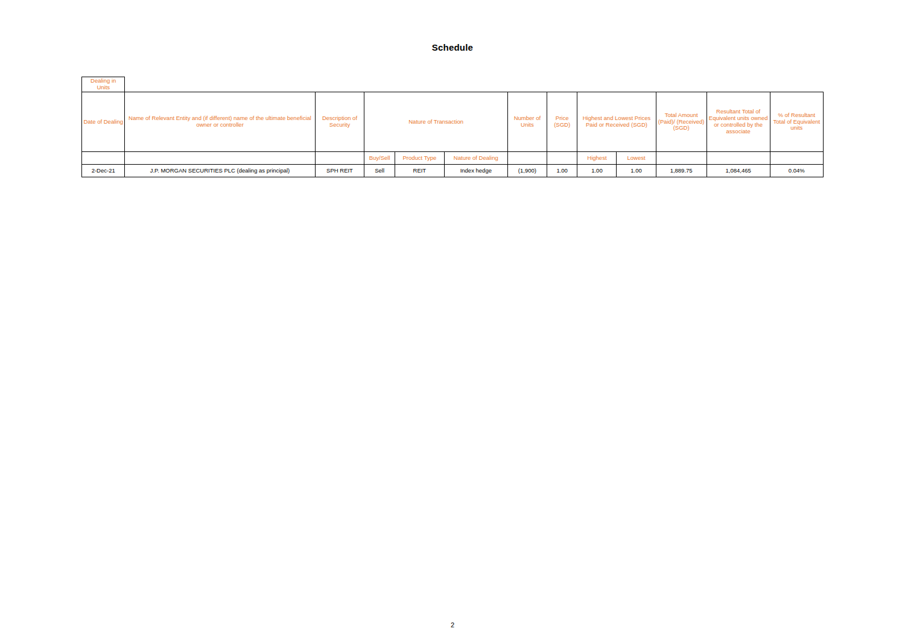Schedule
| Dealing in Units | |
| Date of Dealing | Name of Relevant Entity and (if different) name of the ultimate beneficial owner or controller | Description of Security | Nature of Transaction | Number of Units | Price (SGD) | Highest and Lowest Prices Paid or Received (SGD) | Total Amount (Paid)/ (Received) (SGD) | Resultant Total of Equivalent units owned or controlled by the associate | % of Resultant Total of Equivalent units |
| | | | Buy/Sell | Product Type | Nature of Dealing | | | Highest | Lowest | | | |
| 2-Dec-21 | J.P. MORGAN SECURITIES PLC (dealing as principal) | SPH REIT | Sell | REIT | Index hedge | (1,900) | 1.00 | 1.00 | 1.00 | 1,889.75 | 1,084,465 | 0.04% |
2